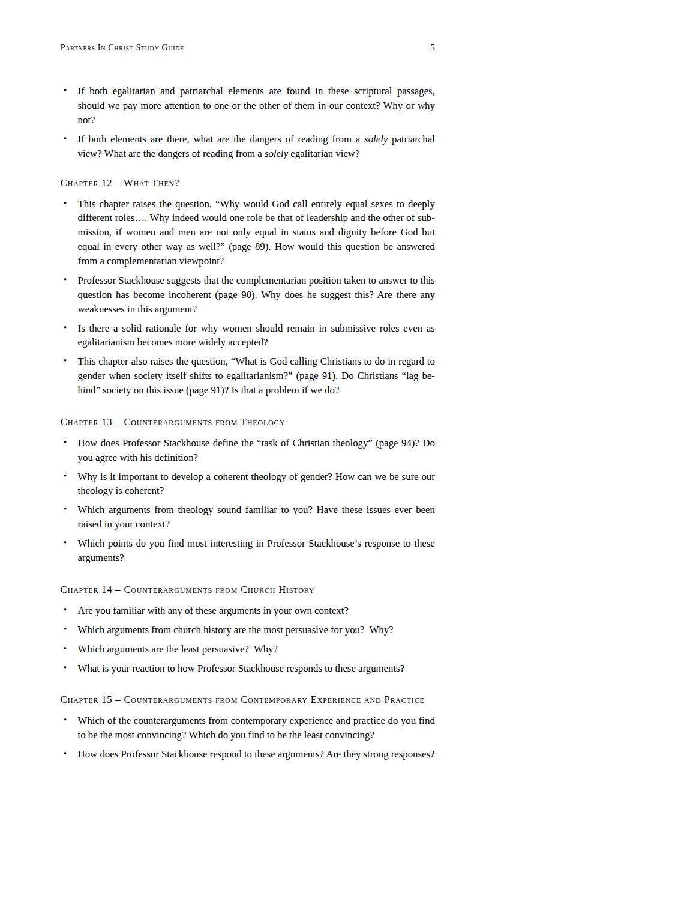Partners In Christ Study Guide 5
If both egalitarian and patriarchal elements are found in these scriptural passages, should we pay more attention to one or the other of them in our context? Why or why not?
If both elements are there, what are the dangers of reading from a solely patriarchal view? What are the dangers of reading from a solely egalitarian view?
Chapter 12 – What Then?
This chapter raises the question, “Why would God call entirely equal sexes to deeply different roles…. Why indeed would one role be that of leadership and the other of submission, if women and men are not only equal in status and dignity before God but equal in every other way as well?” (page 89). How would this question be answered from a complementarian viewpoint?
Professor Stackhouse suggests that the complementarian position taken to answer to this question has become incoherent (page 90). Why does he suggest this? Are there any weaknesses in this argument?
Is there a solid rationale for why women should remain in submissive roles even as egalitarianism becomes more widely accepted?
This chapter also raises the question, “What is God calling Christians to do in regard to gender when society itself shifts to egalitarianism?” (page 91). Do Christians “lag behind” society on this issue (page 91)? Is that a problem if we do?
Chapter 13 – Counterarguments from Theology
How does Professor Stackhouse define the “task of Christian theology” (page 94)? Do you agree with his definition?
Why is it important to develop a coherent theology of gender? How can we be sure our theology is coherent?
Which arguments from theology sound familiar to you? Have these issues ever been raised in your context?
Which points do you find most interesting in Professor Stackhouse’s response to these arguments?
Chapter 14 – Counterarguments from Church History
Are you familiar with any of these arguments in your own context?
Which arguments from church history are the most persuasive for you? Why?
Which arguments are the least persuasive? Why?
What is your reaction to how Professor Stackhouse responds to these arguments?
Chapter 15 – Counterarguments from Contemporary Experience and Practice
Which of the counterarguments from contemporary experience and practice do you find to be the most convincing? Which do you find to be the least convincing?
How does Professor Stackhouse respond to these arguments? Are they strong responses?